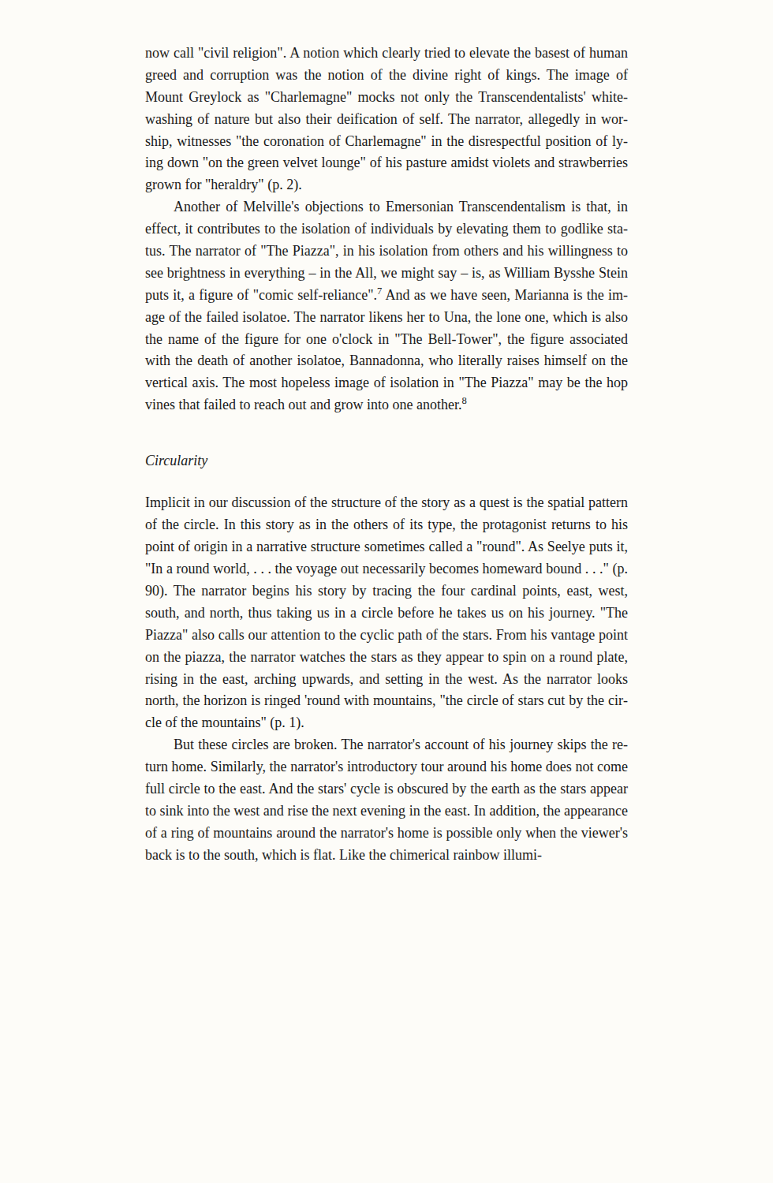now call "civil religion". A notion which clearly tried to elevate the basest of human greed and corruption was the notion of the divine right of kings. The image of Mount Greylock as "Charlemagne" mocks not only the Transcendentalists' white-washing of nature but also their deification of self. The narrator, allegedly in worship, witnesses "the coronation of Charlemagne" in the disrespectful position of lying down "on the green velvet lounge" of his pasture amidst violets and strawberries grown for "heraldry" (p. 2).
Another of Melville's objections to Emersonian Transcendentalism is that, in effect, it contributes to the isolation of individuals by elevating them to godlike status. The narrator of "The Piazza", in his isolation from others and his willingness to see brightness in everything – in the All, we might say – is, as William Bysshe Stein puts it, a figure of "comic self-reliance".7 And as we have seen, Marianna is the image of the failed isolatoe. The narrator likens her to Una, the lone one, which is also the name of the figure for one o'clock in "The Bell-Tower", the figure associated with the death of another isolatoe, Bannadonna, who literally raises himself on the vertical axis. The most hopeless image of isolation in "The Piazza" may be the hop vines that failed to reach out and grow into one another.8
Circularity
Implicit in our discussion of the structure of the story as a quest is the spatial pattern of the circle. In this story as in the others of its type, the protagonist returns to his point of origin in a narrative structure sometimes called a "round". As Seelye puts it, "In a round world, . . . the voyage out necessarily becomes homeward bound . . ." (p. 90). The narrator begins his story by tracing the four cardinal points, east, west, south, and north, thus taking us in a circle before he takes us on his journey. "The Piazza" also calls our attention to the cyclic path of the stars. From his vantage point on the piazza, the narrator watches the stars as they appear to spin on a round plate, rising in the east, arching upwards, and setting in the west. As the narrator looks north, the horizon is ringed 'round with mountains, "the circle of stars cut by the circle of the mountains" (p. 1).
But these circles are broken. The narrator's account of his journey skips the return home. Similarly, the narrator's introductory tour around his home does not come full circle to the east. And the stars' cycle is obscured by the earth as the stars appear to sink into the west and rise the next evening in the east. In addition, the appearance of a ring of mountains around the narrator's home is possible only when the viewer's back is to the south, which is flat. Like the chimerical rainbow illumi-